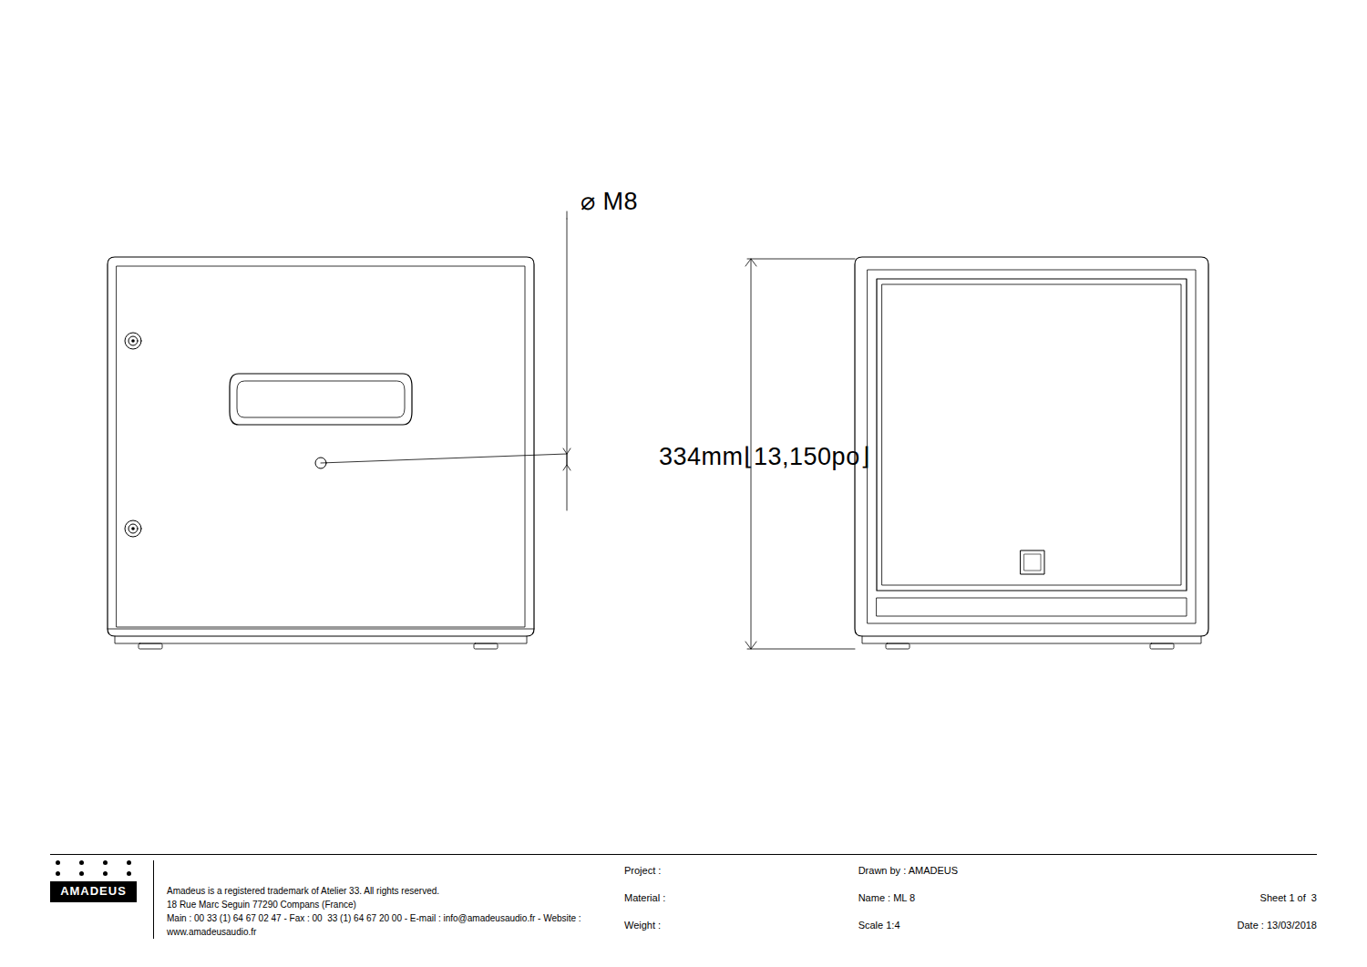⌀ M8
334mm⌊13,150po⌋
AMADEUS
Amadeus is a registered trademark of Atelier 33. All rights reserved.
18 Rue Marc Seguin 77290 Compans (France)
Main : 00 33 (1) 64 67 02 47 - Fax : 00 33 (1) 64 67 20 00 - E-mail : info@amadeusaudio.fr - Website : www.amadeusaudio.fr
Project :
Drawn by : AMADEUS
Material :
Name : ML 8
Sheet 1 of 3
Weight :
Scale 1:4
Date : 13/03/2018